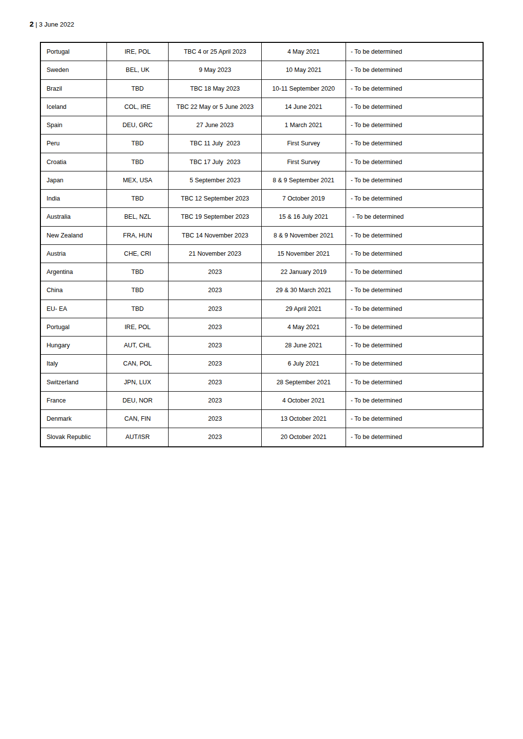2 | 3 June 2022
| Portugal | IRE, POL | TBC 4 or 25 April 2023 | 4 May 2021 | - To be determined |
| Sweden | BEL, UK | 9 May 2023 | 10 May 2021 | - To be determined |
| Brazil | TBD | TBC 18 May 2023 | 10-11 September 2020 | - To be determined |
| Iceland | COL, IRE | TBC 22 May or 5 June 2023 | 14 June 2021 | - To be determined |
| Spain | DEU, GRC | 27 June 2023 | 1 March 2021 | - To be determined |
| Peru | TBD | TBC 11 July 2023 | First Survey | - To be determined |
| Croatia | TBD | TBC 17 July 2023 | First Survey | - To be determined |
| Japan | MEX, USA | 5 September 2023 | 8 & 9 September 2021 | - To be determined |
| India | TBD | TBC 12 September 2023 | 7 October 2019 | - To be determined |
| Australia | BEL, NZL | TBC 19 September 2023 | 15 & 16 July 2021 | - To be determined |
| New Zealand | FRA, HUN | TBC 14 November 2023 | 8 & 9 November 2021 | - To be determined |
| Austria | CHE, CRI | 21 November 2023 | 15 November 2021 | - To be determined |
| Argentina | TBD | 2023 | 22 January 2019 | - To be determined |
| China | TBD | 2023 | 29 & 30 March 2021 | - To be determined |
| EU- EA | TBD | 2023 | 29 April 2021 | - To be determined |
| Portugal | IRE, POL | 2023 | 4 May 2021 | - To be determined |
| Hungary | AUT, CHL | 2023 | 28 June 2021 | - To be determined |
| Italy | CAN, POL | 2023 | 6 July 2021 | - To be determined |
| Switzerland | JPN, LUX | 2023 | 28 September 2021 | - To be determined |
| France | DEU, NOR | 2023 | 4 October 2021 | - To be determined |
| Denmark | CAN, FIN | 2023 | 13 October 2021 | - To be determined |
| Slovak Republic | AUT/ISR | 2023 | 20 October 2021 | - To be determined |